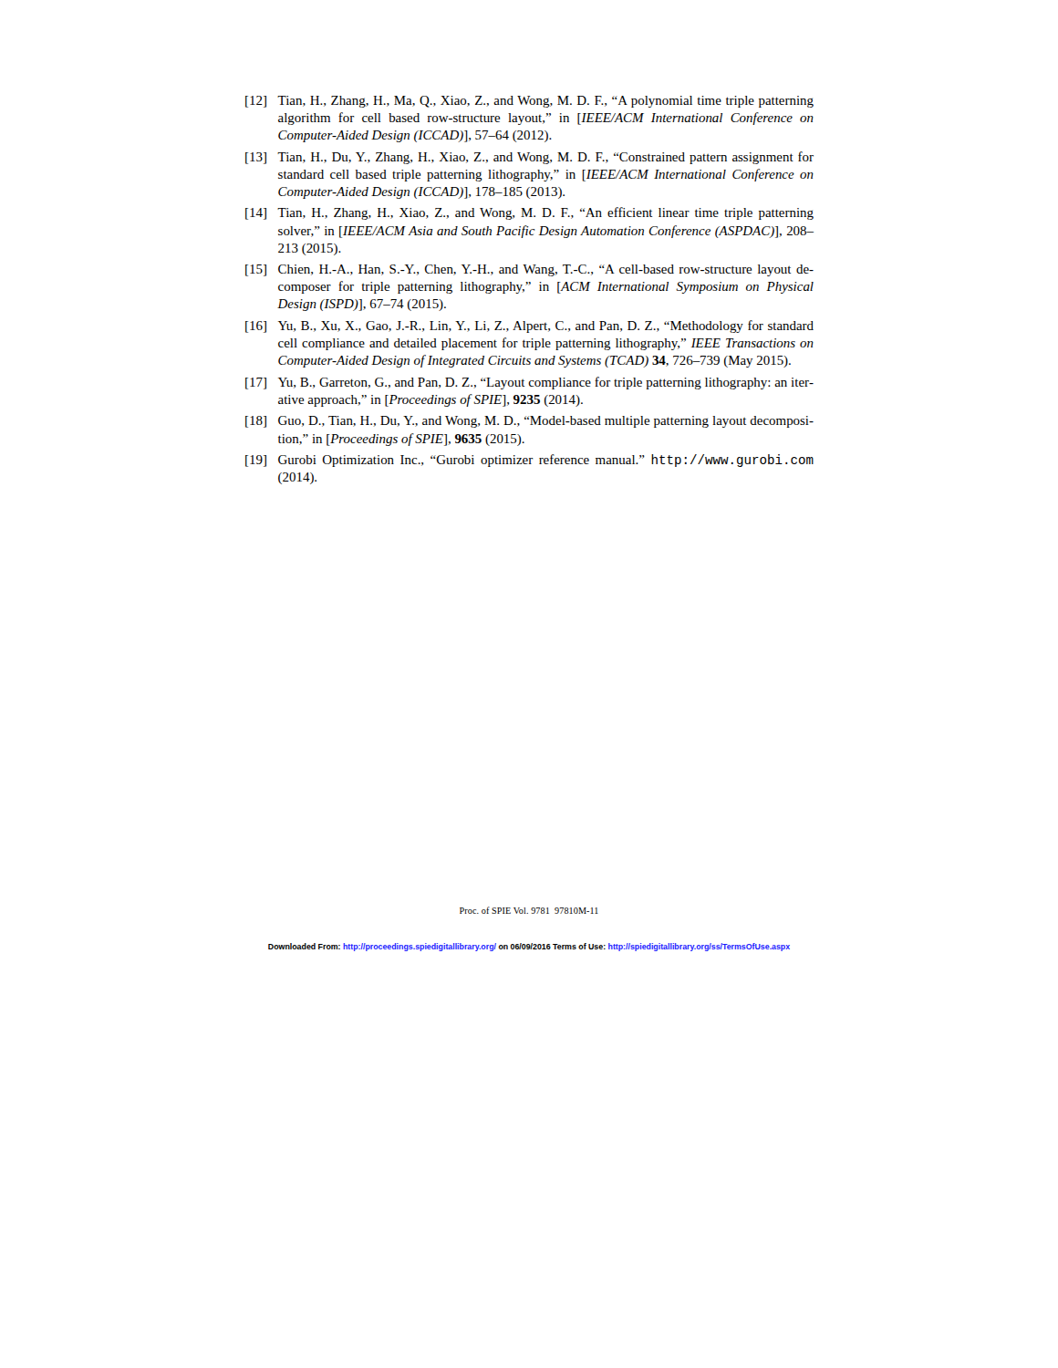[12] Tian, H., Zhang, H., Ma, Q., Xiao, Z., and Wong, M. D. F., “A polynomial time triple patterning algorithm for cell based row-structure layout,” in [IEEE/ACM International Conference on Computer-Aided Design (ICCAD)], 57–64 (2012).
[13] Tian, H., Du, Y., Zhang, H., Xiao, Z., and Wong, M. D. F., “Constrained pattern assignment for standard cell based triple patterning lithography,” in [IEEE/ACM International Conference on Computer-Aided Design (ICCAD)], 178–185 (2013).
[14] Tian, H., Zhang, H., Xiao, Z., and Wong, M. D. F., “An efficient linear time triple patterning solver,” in [IEEE/ACM Asia and South Pacific Design Automation Conference (ASPDAC)], 208–213 (2015).
[15] Chien, H.-A., Han, S.-Y., Chen, Y.-H., and Wang, T.-C., “A cell-based row-structure layout decomposer for triple patterning lithography,” in [ACM International Symposium on Physical Design (ISPD)], 67–74 (2015).
[16] Yu, B., Xu, X., Gao, J.-R., Lin, Y., Li, Z., Alpert, C., and Pan, D. Z., “Methodology for standard cell compliance and detailed placement for triple patterning lithography,” IEEE Transactions on Computer-Aided Design of Integrated Circuits and Systems (TCAD) 34, 726–739 (May 2015).
[17] Yu, B., Garreton, G., and Pan, D. Z., “Layout compliance for triple patterning lithography: an iterative approach,” in [Proceedings of SPIE], 9235 (2014).
[18] Guo, D., Tian, H., Du, Y., and Wong, M. D., “Model-based multiple patterning layout decomposition,” in [Proceedings of SPIE], 9635 (2015).
[19] Gurobi Optimization Inc., “Gurobi optimizer reference manual.” http://www.gurobi.com (2014).
Proc. of SPIE Vol. 9781 97810M-11
Downloaded From: http://proceedings.spiedigitallibrary.org/ on 06/09/2016 Terms of Use: http://spiedigitallibrary.org/ss/TermsOfUse.aspx